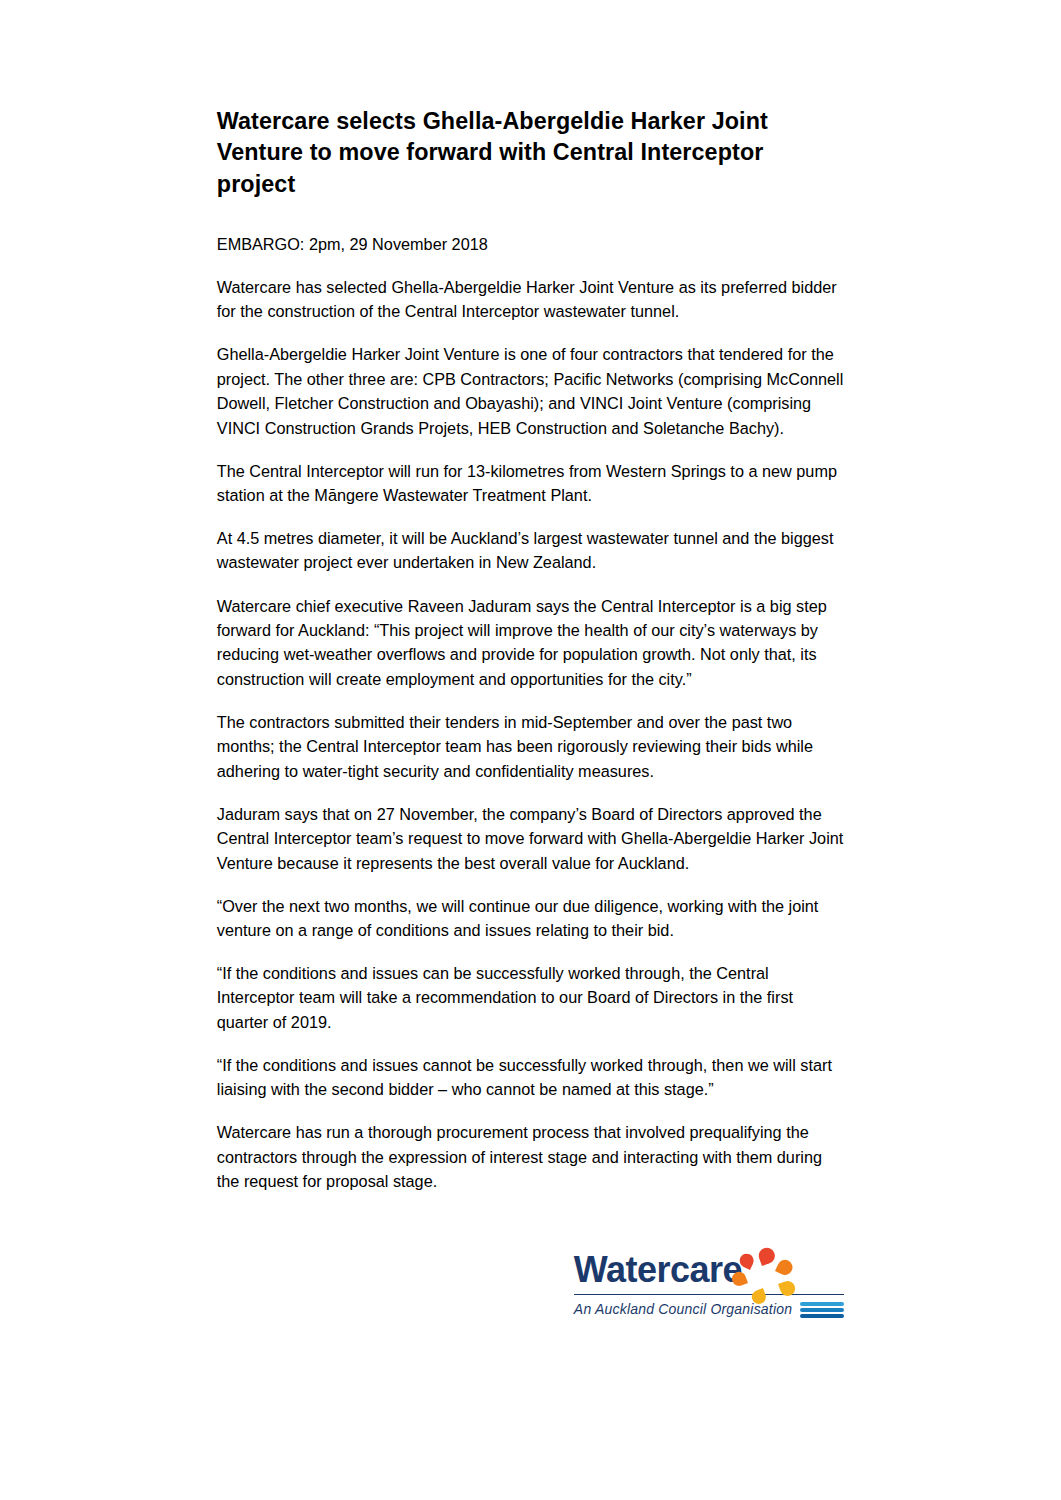Watercare selects Ghella-Abergeldie Harker Joint Venture to move forward with Central Interceptor project
EMBARGO: 2pm, 29 November 2018
Watercare has selected Ghella-Abergeldie Harker Joint Venture as its preferred bidder for the construction of the Central Interceptor wastewater tunnel.
Ghella-Abergeldie Harker Joint Venture is one of four contractors that tendered for the project. The other three are: CPB Contractors; Pacific Networks (comprising McConnell Dowell, Fletcher Construction and Obayashi); and VINCI Joint Venture (comprising VINCI Construction Grands Projets, HEB Construction and Soletanche Bachy).
The Central Interceptor will run for 13-kilometres from Western Springs to a new pump station at the Māngere Wastewater Treatment Plant.
At 4.5 metres diameter, it will be Auckland’s largest wastewater tunnel and the biggest wastewater project ever undertaken in New Zealand.
Watercare chief executive Raveen Jaduram says the Central Interceptor is a big step forward for Auckland: “This project will improve the health of our city’s waterways by reducing wet-weather overflows and provide for population growth. Not only that, its construction will create employment and opportunities for the city.”
The contractors submitted their tenders in mid-September and over the past two months; the Central Interceptor team has been rigorously reviewing their bids while adhering to water-tight security and confidentiality measures.
Jaduram says that on 27 November, the company’s Board of Directors approved the Central Interceptor team’s request to move forward with Ghella-Abergeldie Harker Joint Venture because it represents the best overall value for Auckland.
“Over the next two months, we will continue our due diligence, working with the joint venture on a range of conditions and issues relating to their bid.
“If the conditions and issues can be successfully worked through, the Central Interceptor team will take a recommendation to our Board of Directors in the first quarter of 2019.
“If the conditions and issues cannot be successfully worked through, then we will start liaising with the second bidder – who cannot be named at this stage.”
Watercare has run a thorough procurement process that involved prequalifying the contractors through the expression of interest stage and interacting with them during the request for proposal stage.
Watercare
An Auckland Council Organisation